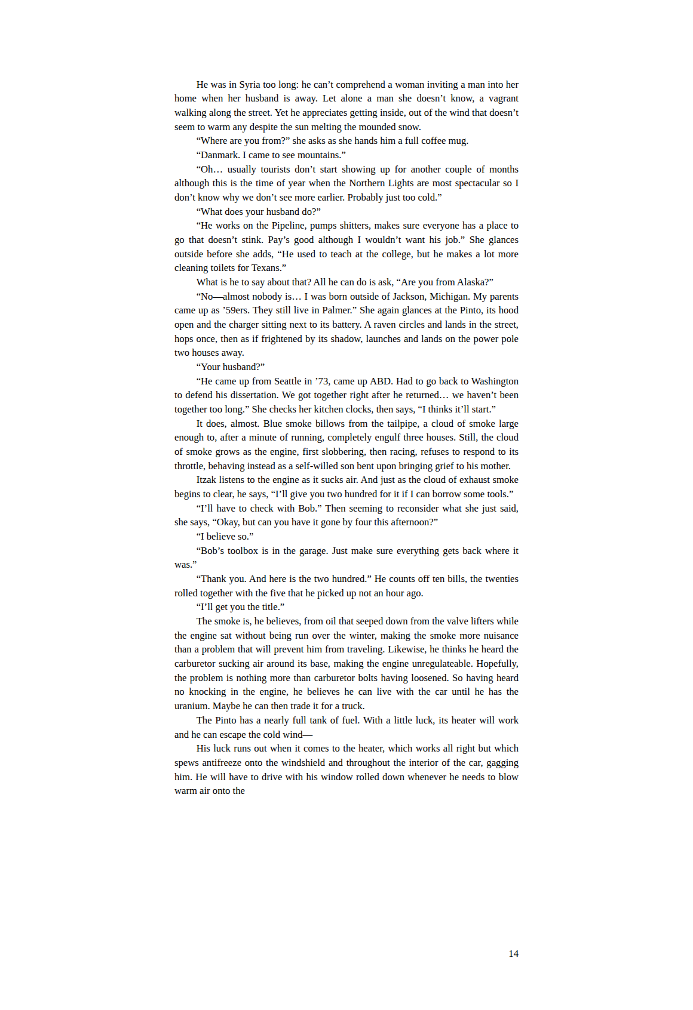He was in Syria too long: he can’t comprehend a woman inviting a man into her home when her husband is away. Let alone a man she doesn’t know, a vagrant walking along the street. Yet he appreciates getting inside, out of the wind that doesn’t seem to warm any despite the sun melting the mounded snow.
“Where are you from?” she asks as she hands him a full coffee mug.
“Danmark. I came to see mountains.”
“Oh… usually tourists don’t start showing up for another couple of months although this is the time of year when the Northern Lights are most spectacular so I don’t know why we don’t see more earlier. Probably just too cold.”
“What does your husband do?”
“He works on the Pipeline, pumps shitters, makes sure everyone has a place to go that doesn’t stink. Pay’s good although I wouldn’t want his job.” She glances outside before she adds, “He used to teach at the college, but he makes a lot more cleaning toilets for Texans.”
What is he to say about that? All he can do is ask, “Are you from Alaska?”
“No—almost nobody is… I was born outside of Jackson, Michigan. My parents came up as ’59ers. They still live in Palmer.” She again glances at the Pinto, its hood open and the charger sitting next to its battery. A raven circles and lands in the street, hops once, then as if frightened by its shadow, launches and lands on the power pole two houses away.
“Your husband?”
“He came up from Seattle in ’73, came up ABD. Had to go back to Washington to defend his dissertation. We got together right after he returned… we haven’t been together too long.” She checks her kitchen clocks, then says, “I thinks it’ll start.”
It does, almost. Blue smoke billows from the tailpipe, a cloud of smoke large enough to, after a minute of running, completely engulf three houses. Still, the cloud of smoke grows as the engine, first slobbering, then racing, refuses to respond to its throttle, behaving instead as a self-willed son bent upon bringing grief to his mother.
Itzak listens to the engine as it sucks air. And just as the cloud of exhaust smoke begins to clear, he says, “I’ll give you two hundred for it if I can borrow some tools.”
“I’ll have to check with Bob.” Then seeming to reconsider what she just said, she says, “Okay, but can you have it gone by four this afternoon?”
“I believe so.”
“Bob’s toolbox is in the garage. Just make sure everything gets back where it was.”
“Thank you. And here is the two hundred.” He counts off ten bills, the twenties rolled together with the five that he picked up not an hour ago.
“I’ll get you the title.”
The smoke is, he believes, from oil that seeped down from the valve lifters while the engine sat without being run over the winter, making the smoke more nuisance than a problem that will prevent him from traveling. Likewise, he thinks he heard the carburetor sucking air around its base, making the engine unregulateable. Hopefully, the problem is nothing more than carburetor bolts having loosened. So having heard no knocking in the engine, he believes he can live with the car until he has the uranium. Maybe he can then trade it for a truck.
The Pinto has a nearly full tank of fuel. With a little luck, its heater will work and he can escape the cold wind—
His luck runs out when it comes to the heater, which works all right but which spews antifreeze onto the windshield and throughout the interior of the car, gagging him. He will have to drive with his window rolled down whenever he needs to blow warm air onto the
14